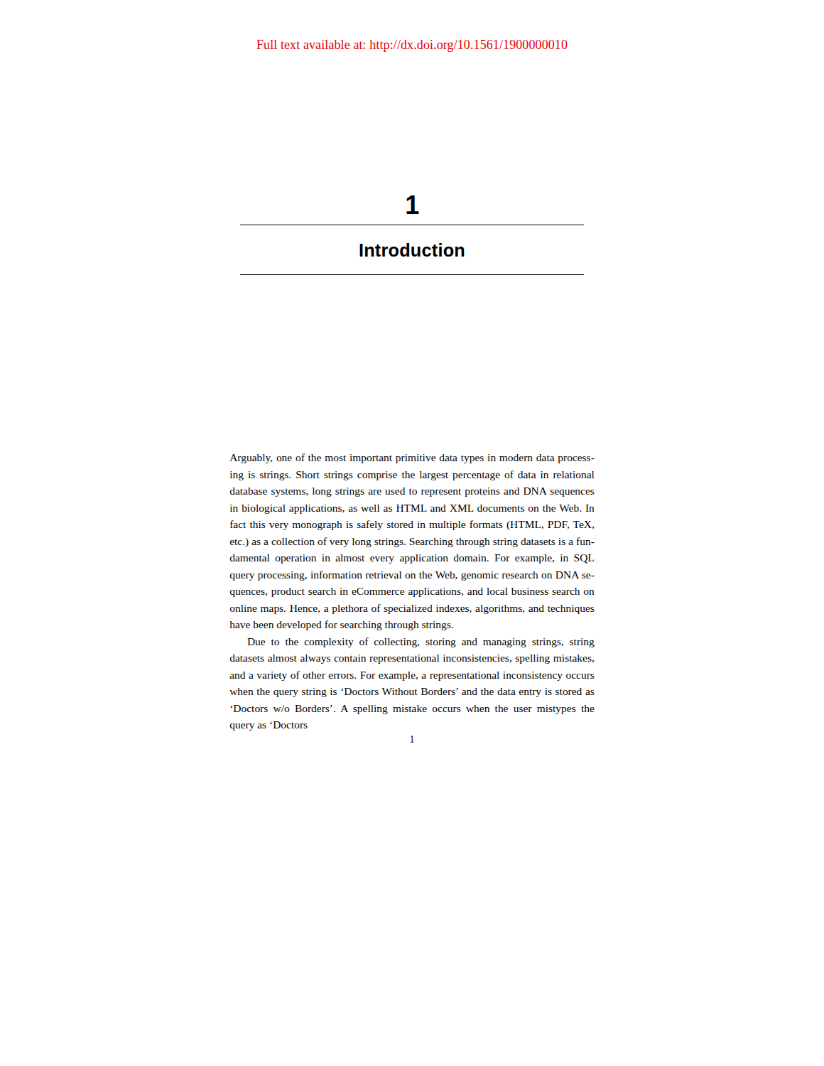Full text available at: http://dx.doi.org/10.1561/1900000010
1
Introduction
Arguably, one of the most important primitive data types in modern data processing is strings. Short strings comprise the largest percentage of data in relational database systems, long strings are used to represent proteins and DNA sequences in biological applications, as well as HTML and XML documents on the Web. In fact this very monograph is safely stored in multiple formats (HTML, PDF, TeX, etc.) as a collection of very long strings. Searching through string datasets is a fundamental operation in almost every application domain. For example, in SQL query processing, information retrieval on the Web, genomic research on DNA sequences, product search in eCommerce applications, and local business search on online maps. Hence, a plethora of specialized indexes, algorithms, and techniques have been developed for searching through strings.
Due to the complexity of collecting, storing and managing strings, string datasets almost always contain representational inconsistencies, spelling mistakes, and a variety of other errors. For example, a representational inconsistency occurs when the query string is ‘Doctors Without Borders’ and the data entry is stored as ‘Doctors w/o Borders’. A spelling mistake occurs when the user mistypes the query as ‘Doctors
1